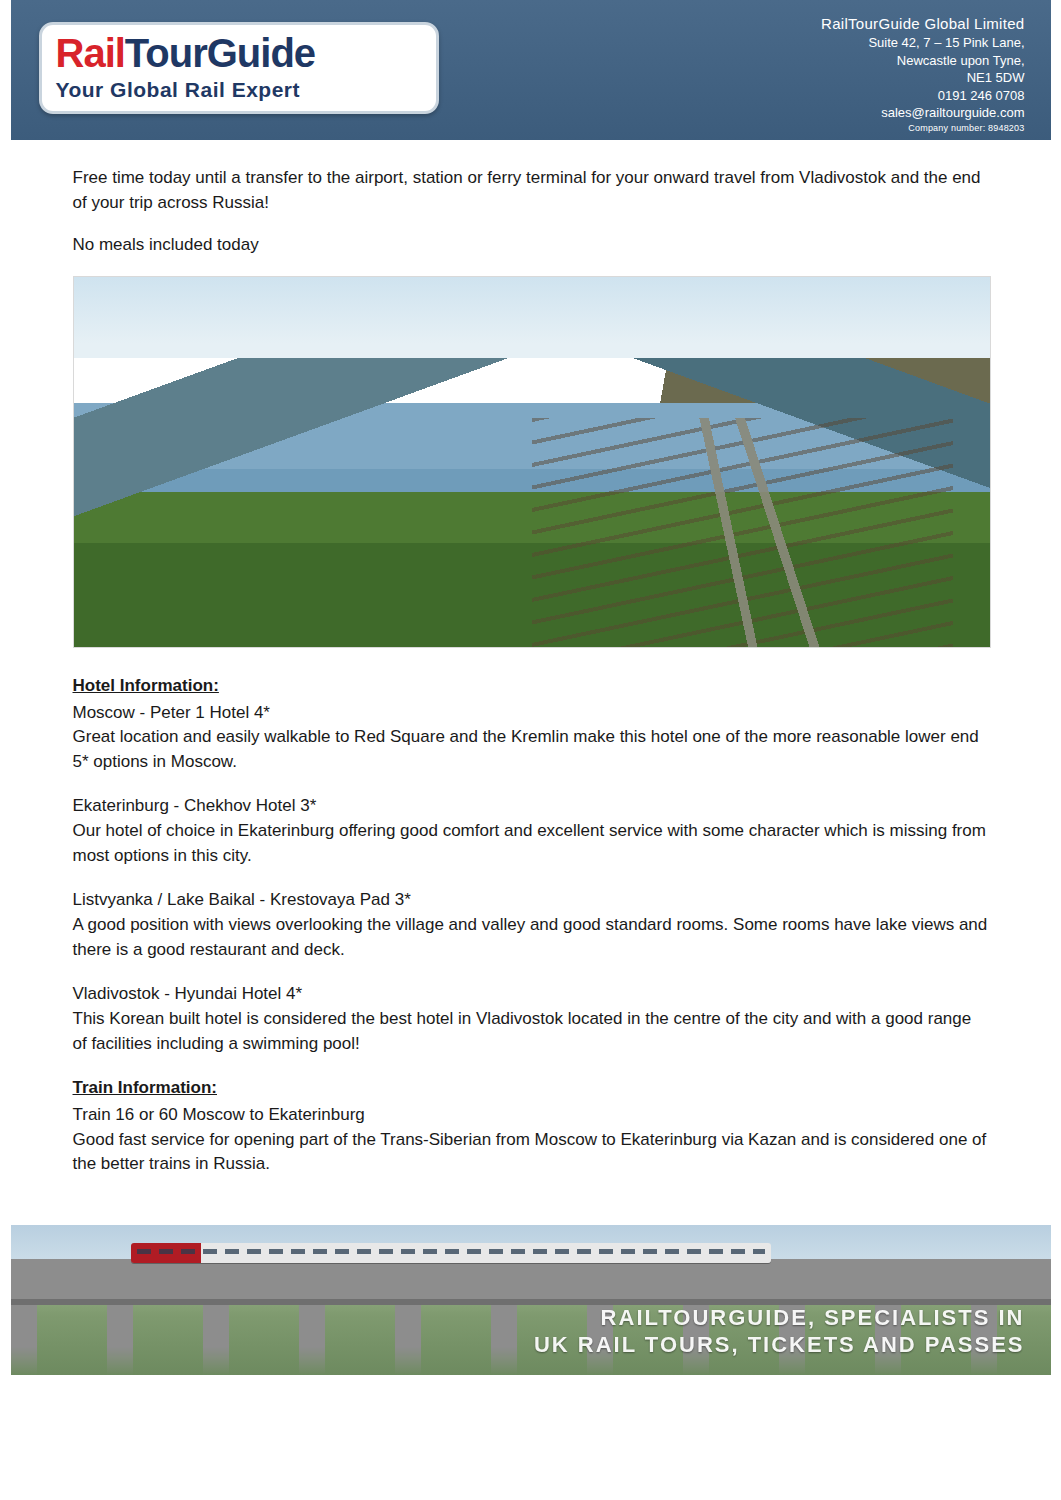Rail TourGuide
Your Global Rail Expert
RailTourGuide Global Limited
Suite 42, 7 – 15 Pink Lane,
Newcastle upon Tyne,
NE1 5DW
0191 246 0708
sales@railtourguide.com
Company number: 8948203
Free time today until a transfer to the airport, station or ferry terminal for your onward travel from Vladivostok and the end of your trip across Russia!
No meals included today
Hotel Information:
Moscow - Peter 1 Hotel 4*
Great location and easily walkable to Red Square and the Kremlin make this hotel one of the more reasonable lower end 5* options in Moscow.
Ekaterinburg - Chekhov Hotel 3*
Our hotel of choice in Ekaterinburg offering good comfort and excellent service with some character which is missing from most options in this city.
Listvyanka / Lake Baikal - Krestovaya Pad 3*
A good position with views overlooking the village and valley and good standard rooms. Some rooms have lake views and there is a good restaurant and deck.
Vladivostok - Hyundai Hotel 4*
This Korean built hotel is considered the best hotel in Vladivostok located in the centre of the city and with a good range of facilities including a swimming pool!
Train Information:
Train 16 or 60 Moscow to Ekaterinburg
Good fast service for opening part of the Trans-Siberian from Moscow to Ekaterinburg via Kazan and is considered one of the better trains in Russia.
RAILTOURGUIDE, SPECIALISTS IN
UK RAIL TOURS, TICKETS AND PASSES